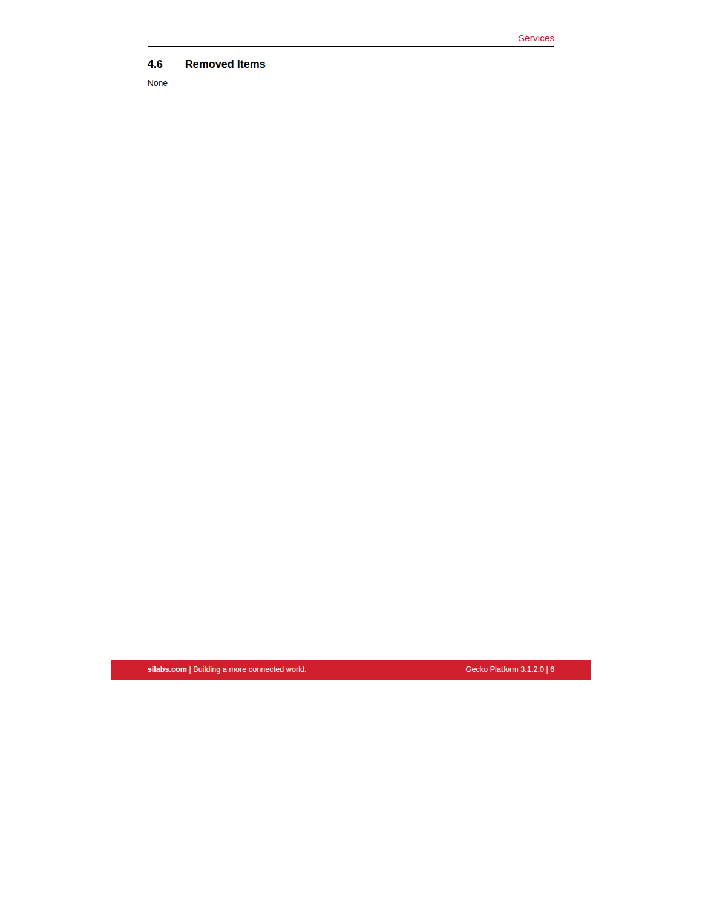Services
4.6 Removed Items
None
silabs.com | Building a more connected world.
Gecko Platform 3.1.2.0 | 6